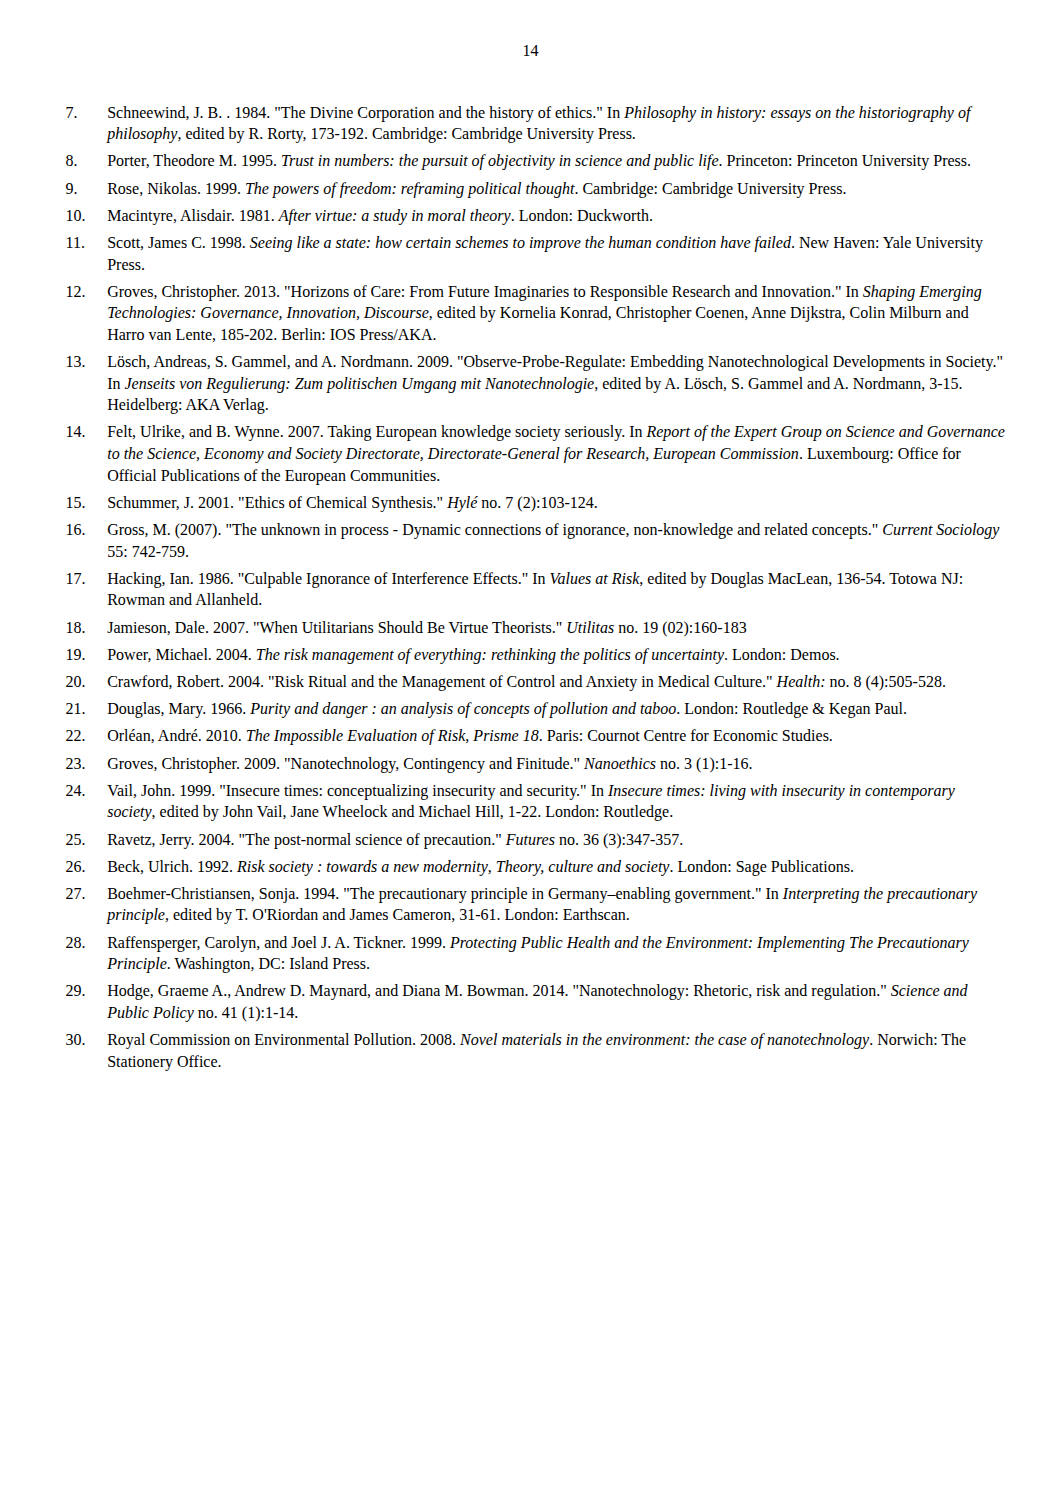14
Schneewind, J. B. . 1984. "The Divine Corporation and the history of ethics." In Philosophy in history: essays on the historiography of philosophy, edited by R. Rorty, 173-192. Cambridge: Cambridge University Press.
Porter, Theodore M. 1995. Trust in numbers: the pursuit of objectivity in science and public life. Princeton: Princeton University Press.
Rose, Nikolas. 1999. The powers of freedom: reframing political thought. Cambridge: Cambridge University Press.
Macintyre, Alisdair. 1981. After virtue: a study in moral theory. London: Duckworth.
Scott, James C. 1998. Seeing like a state: how certain schemes to improve the human condition have failed. New Haven: Yale University Press.
Groves, Christopher. 2013. "Horizons of Care: From Future Imaginaries to Responsible Research and Innovation." In Shaping Emerging Technologies: Governance, Innovation, Discourse, edited by Kornelia Konrad, Christopher Coenen, Anne Dijkstra, Colin Milburn and Harro van Lente, 185-202. Berlin: IOS Press/AKA.
Lösch, Andreas, S. Gammel, and A. Nordmann. 2009. "Observe-Probe-Regulate: Embedding Nanotechnological Developments in Society." In Jenseits von Regulierung: Zum politischen Umgang mit Nanotechnologie, edited by A. Lösch, S. Gammel and A. Nordmann, 3-15. Heidelberg: AKA Verlag.
Felt, Ulrike, and B. Wynne. 2007. Taking European knowledge society seriously. In Report of the Expert Group on Science and Governance to the Science, Economy and Society Directorate, Directorate-General for Research, European Commission. Luxembourg: Office for Official Publications of the European Communities.
Schummer, J. 2001. "Ethics of Chemical Synthesis." Hylé no. 7 (2):103-124.
Gross, M. (2007). "The unknown in process - Dynamic connections of ignorance, non-knowledge and related concepts." Current Sociology 55: 742-759.
Hacking, Ian. 1986. "Culpable Ignorance of Interference Effects." In Values at Risk, edited by Douglas MacLean, 136-54. Totowa NJ: Rowman and Allanheld.
Jamieson, Dale. 2007. "When Utilitarians Should Be Virtue Theorists." Utilitas no. 19 (02):160-183
Power, Michael. 2004. The risk management of everything: rethinking the politics of uncertainty. London: Demos.
Crawford, Robert. 2004. "Risk Ritual and the Management of Control and Anxiety in Medical Culture." Health: no. 8 (4):505-528.
Douglas, Mary. 1966. Purity and danger : an analysis of concepts of pollution and taboo. London: Routledge & Kegan Paul.
Orléan, André. 2010. The Impossible Evaluation of Risk, Prisme 18. Paris: Cournot Centre for Economic Studies.
Groves, Christopher. 2009. "Nanotechnology, Contingency and Finitude." Nanoethics no. 3 (1):1-16.
Vail, John. 1999. "Insecure times: conceptualizing insecurity and security." In Insecure times: living with insecurity in contemporary society, edited by John Vail, Jane Wheelock and Michael Hill, 1-22. London: Routledge.
Ravetz, Jerry. 2004. "The post-normal science of precaution." Futures no. 36 (3):347-357.
Beck, Ulrich. 1992. Risk society : towards a new modernity, Theory, culture and society. London: Sage Publications.
Boehmer-Christiansen, Sonja. 1994. "The precautionary principle in Germany–enabling government." In Interpreting the precautionary principle, edited by T. O'Riordan and James Cameron, 31-61. London: Earthscan.
Raffensperger, Carolyn, and Joel J. A. Tickner. 1999. Protecting Public Health and the Environment: Implementing The Precautionary Principle. Washington, DC: Island Press.
Hodge, Graeme A., Andrew D. Maynard, and Diana M. Bowman. 2014. "Nanotechnology: Rhetoric, risk and regulation." Science and Public Policy no. 41 (1):1-14.
Royal Commission on Environmental Pollution. 2008. Novel materials in the environment: the case of nanotechnology. Norwich: The Stationery Office.